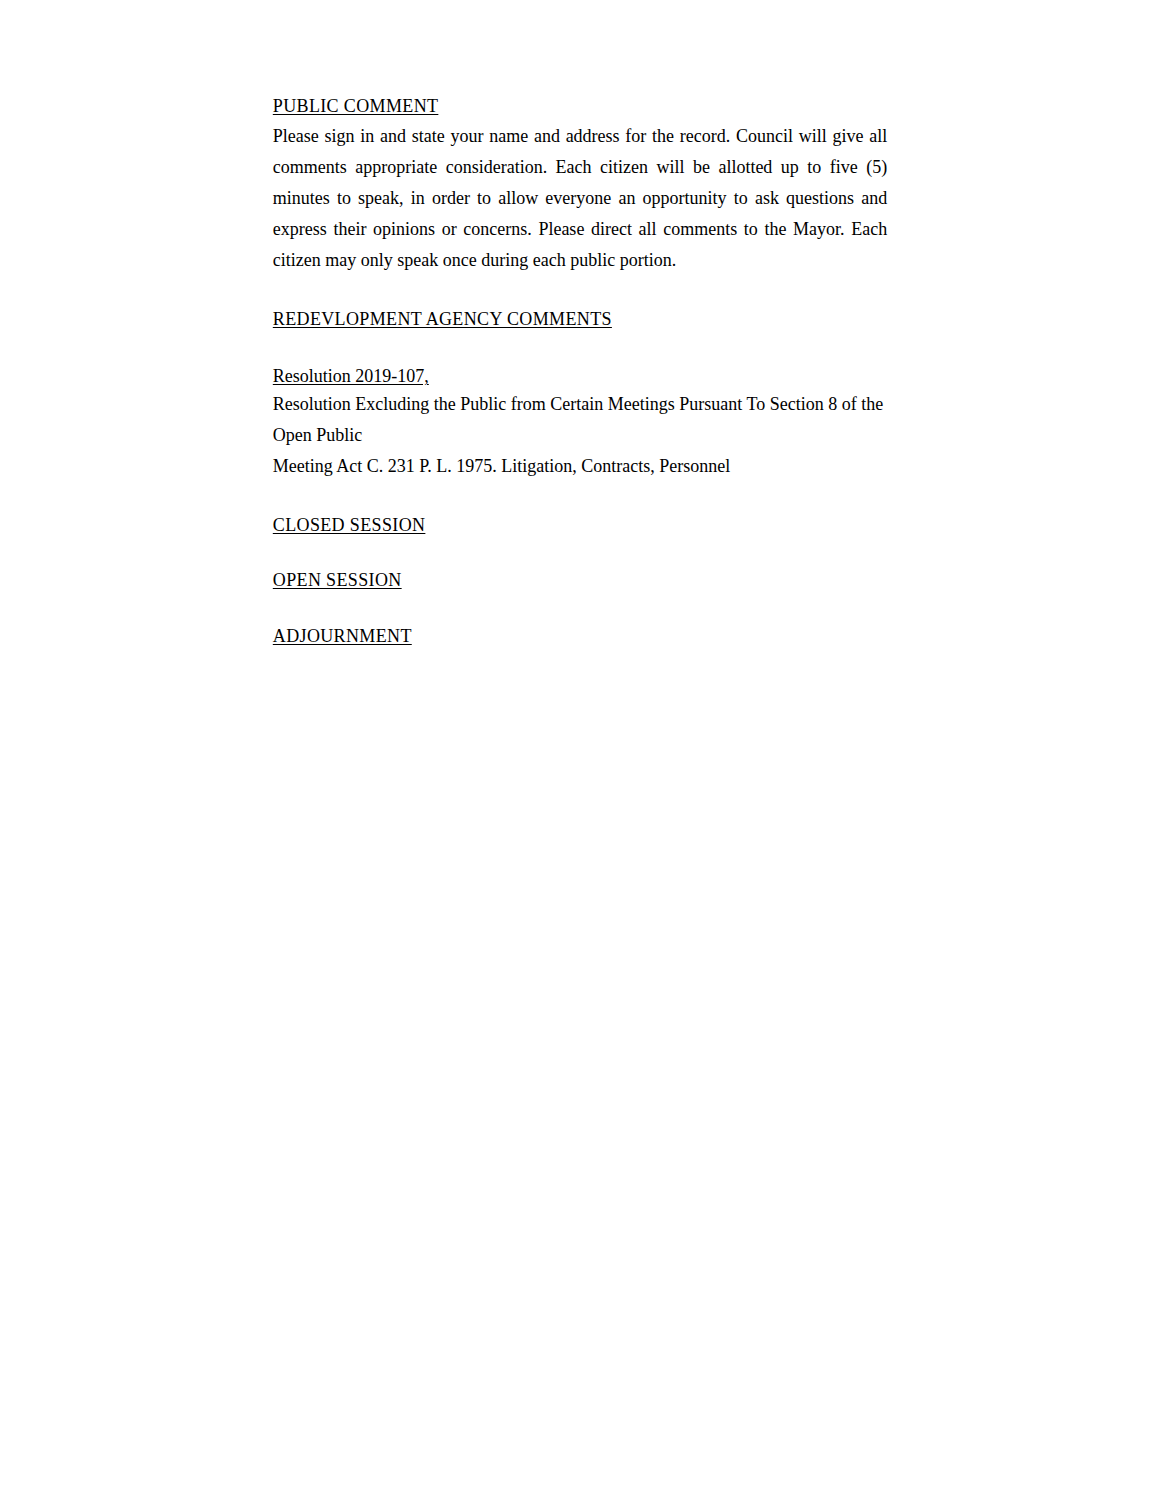PUBLIC COMMENT
Please sign in and state your name and address for the record. Council will give all comments appropriate consideration. Each citizen will be allotted up to five (5) minutes to speak, in order to allow everyone an opportunity to ask questions and express their opinions or concerns. Please direct all comments to the Mayor. Each citizen may only speak once during each public portion.
REDEVLOPMENT AGENCY COMMENTS
Resolution 2019-107,
Resolution Excluding the Public from Certain Meetings Pursuant To Section 8 of the Open Public
Meeting Act C. 231 P. L. 1975. Litigation, Contracts, Personnel
CLOSED SESSION
OPEN SESSION
ADJOURNMENT